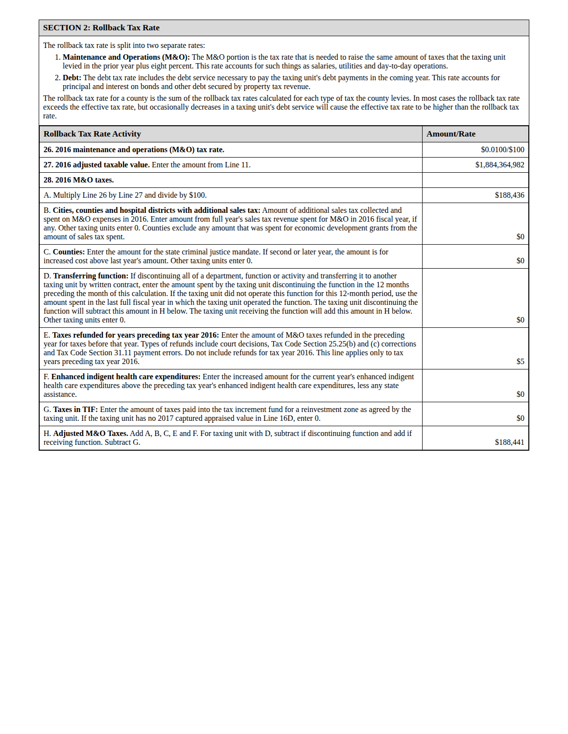SECTION 2: Rollback Tax Rate
The rollback tax rate is split into two separate rates:
Maintenance and Operations (M&O): The M&O portion is the tax rate that is needed to raise the same amount of taxes that the taxing unit levied in the prior year plus eight percent. This rate accounts for such things as salaries, utilities and day-to-day operations.
Debt: The debt tax rate includes the debt service necessary to pay the taxing unit's debt payments in the coming year. This rate accounts for principal and interest on bonds and other debt secured by property tax revenue.
The rollback tax rate for a county is the sum of the rollback tax rates calculated for each type of tax the county levies. In most cases the rollback tax rate exceeds the effective tax rate, but occasionally decreases in a taxing unit's debt service will cause the effective tax rate to be higher than the rollback tax rate.
| Rollback Tax Rate Activity | Amount/Rate |
| --- | --- |
| 26. 2016 maintenance and operations (M&O) tax rate. | $0.0100/$100 |
| 27. 2016 adjusted taxable value. Enter the amount from Line 11. | $1,884,364,982 |
| 28. 2016 M&O taxes. | |
| A. Multiply Line 26 by Line 27 and divide by $100. | $188,436 |
| B. Cities, counties and hospital districts with additional sales tax: Amount of additional sales tax collected and spent on M&O expenses in 2016. Enter amount from full year's sales tax revenue spent for M&O in 2016 fiscal year, if any. Other taxing units enter 0. Counties exclude any amount that was spent for economic development grants from the amount of sales tax spent. | $0 |
| C. Counties: Enter the amount for the state criminal justice mandate. If second or later year, the amount is for increased cost above last year's amount. Other taxing units enter 0. | $0 |
| D. Transferring function: If discontinuing all of a department, function or activity and transferring it to another taxing unit by written contract, enter the amount spent by the taxing unit discontinuing the function in the 12 months preceding the month of this calculation. If the taxing unit did not operate this function for this 12-month period, use the amount spent in the last full fiscal year in which the taxing unit operated the function. The taxing unit discontinuing the function will subtract this amount in H below. The taxing unit receiving the function will add this amount in H below. Other taxing units enter 0. | $0 |
| E. Taxes refunded for years preceding tax year 2016: Enter the amount of M&O taxes refunded in the preceding year for taxes before that year. Types of refunds include court decisions, Tax Code Section 25.25(b) and (c) corrections and Tax Code Section 31.11 payment errors. Do not include refunds for tax year 2016. This line applies only to tax years preceding tax year 2016. | $5 |
| F. Enhanced indigent health care expenditures: Enter the increased amount for the current year's enhanced indigent health care expenditures above the preceding tax year's enhanced indigent health care expenditures, less any state assistance. | $0 |
| G. Taxes in TIF: Enter the amount of taxes paid into the tax increment fund for a reinvestment zone as agreed by the taxing unit. If the taxing unit has no 2017 captured appraised value in Line 16D, enter 0. | $0 |
| H. Adjusted M&O Taxes. Add A, B, C, E and F. For taxing unit with D, subtract if discontinuing function and add if receiving function. Subtract G. | $188,441 |